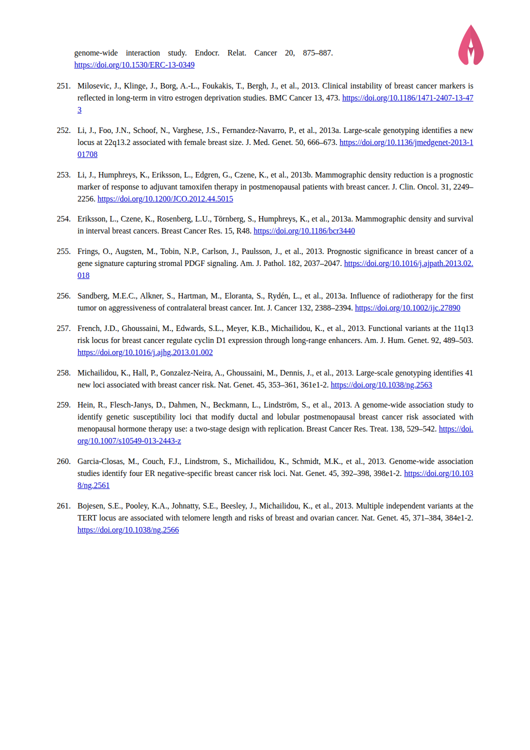genome-wide interaction study. Endocr. Relat. Cancer 20, 875–887.
https://doi.org/10.1530/ERC-13-0349
Milosevic, J., Klinge, J., Borg, A.-L., Foukakis, T., Bergh, J., et al., 2013. Clinical instability of breast cancer markers is reflected in long-term in vitro estrogen deprivation studies. BMC Cancer 13, 473. https://doi.org/10.1186/1471-2407-13-473
Li, J., Foo, J.N., Schoof, N., Varghese, J.S., Fernandez-Navarro, P., et al., 2013a. Large-scale genotyping identifies a new locus at 22q13.2 associated with female breast size. J. Med. Genet. 50, 666–673. https://doi.org/10.1136/jmedgenet-2013-101708
Li, J., Humphreys, K., Eriksson, L., Edgren, G., Czene, K., et al., 2013b. Mammographic density reduction is a prognostic marker of response to adjuvant tamoxifen therapy in postmenopausal patients with breast cancer. J. Clin. Oncol. 31, 2249–2256. https://doi.org/10.1200/JCO.2012.44.5015
Eriksson, L., Czene, K., Rosenberg, L.U., Törnberg, S., Humphreys, K., et al., 2013a. Mammographic density and survival in interval breast cancers. Breast Cancer Res. 15, R48. https://doi.org/10.1186/bcr3440
Frings, O., Augsten, M., Tobin, N.P., Carlson, J., Paulsson, J., et al., 2013. Prognostic significance in breast cancer of a gene signature capturing stromal PDGF signaling. Am. J. Pathol. 182, 2037–2047. https://doi.org/10.1016/j.ajpath.2013.02.018
Sandberg, M.E.C., Alkner, S., Hartman, M., Eloranta, S., Rydén, L., et al., 2013a. Influence of radiotherapy for the first tumor on aggressiveness of contralateral breast cancer. Int. J. Cancer 132, 2388–2394. https://doi.org/10.1002/ijc.27890
French, J.D., Ghoussaini, M., Edwards, S.L., Meyer, K.B., Michailidou, K., et al., 2013. Functional variants at the 11q13 risk locus for breast cancer regulate cyclin D1 expression through long-range enhancers. Am. J. Hum. Genet. 92, 489–503. https://doi.org/10.1016/j.ajhg.2013.01.002
Michailidou, K., Hall, P., Gonzalez-Neira, A., Ghoussaini, M., Dennis, J., et al., 2013. Large-scale genotyping identifies 41 new loci associated with breast cancer risk. Nat. Genet. 45, 353–361, 361e1-2. https://doi.org/10.1038/ng.2563
Hein, R., Flesch-Janys, D., Dahmen, N., Beckmann, L., Lindström, S., et al., 2013. A genome-wide association study to identify genetic susceptibility loci that modify ductal and lobular postmenopausal breast cancer risk associated with menopausal hormone therapy use: a two-stage design with replication. Breast Cancer Res. Treat. 138, 529–542. https://doi.org/10.1007/s10549-013-2443-z
Garcia-Closas, M., Couch, F.J., Lindstrom, S., Michailidou, K., Schmidt, M.K., et al., 2013. Genome-wide association studies identify four ER negative-specific breast cancer risk loci. Nat. Genet. 45, 392–398, 398e1-2. https://doi.org/10.1038/ng.2561
Bojesen, S.E., Pooley, K.A., Johnatty, S.E., Beesley, J., Michailidou, K., et al., 2013. Multiple independent variants at the TERT locus are associated with telomere length and risks of breast and ovarian cancer. Nat. Genet. 45, 371–384, 384e1-2. https://doi.org/10.1038/ng.2566